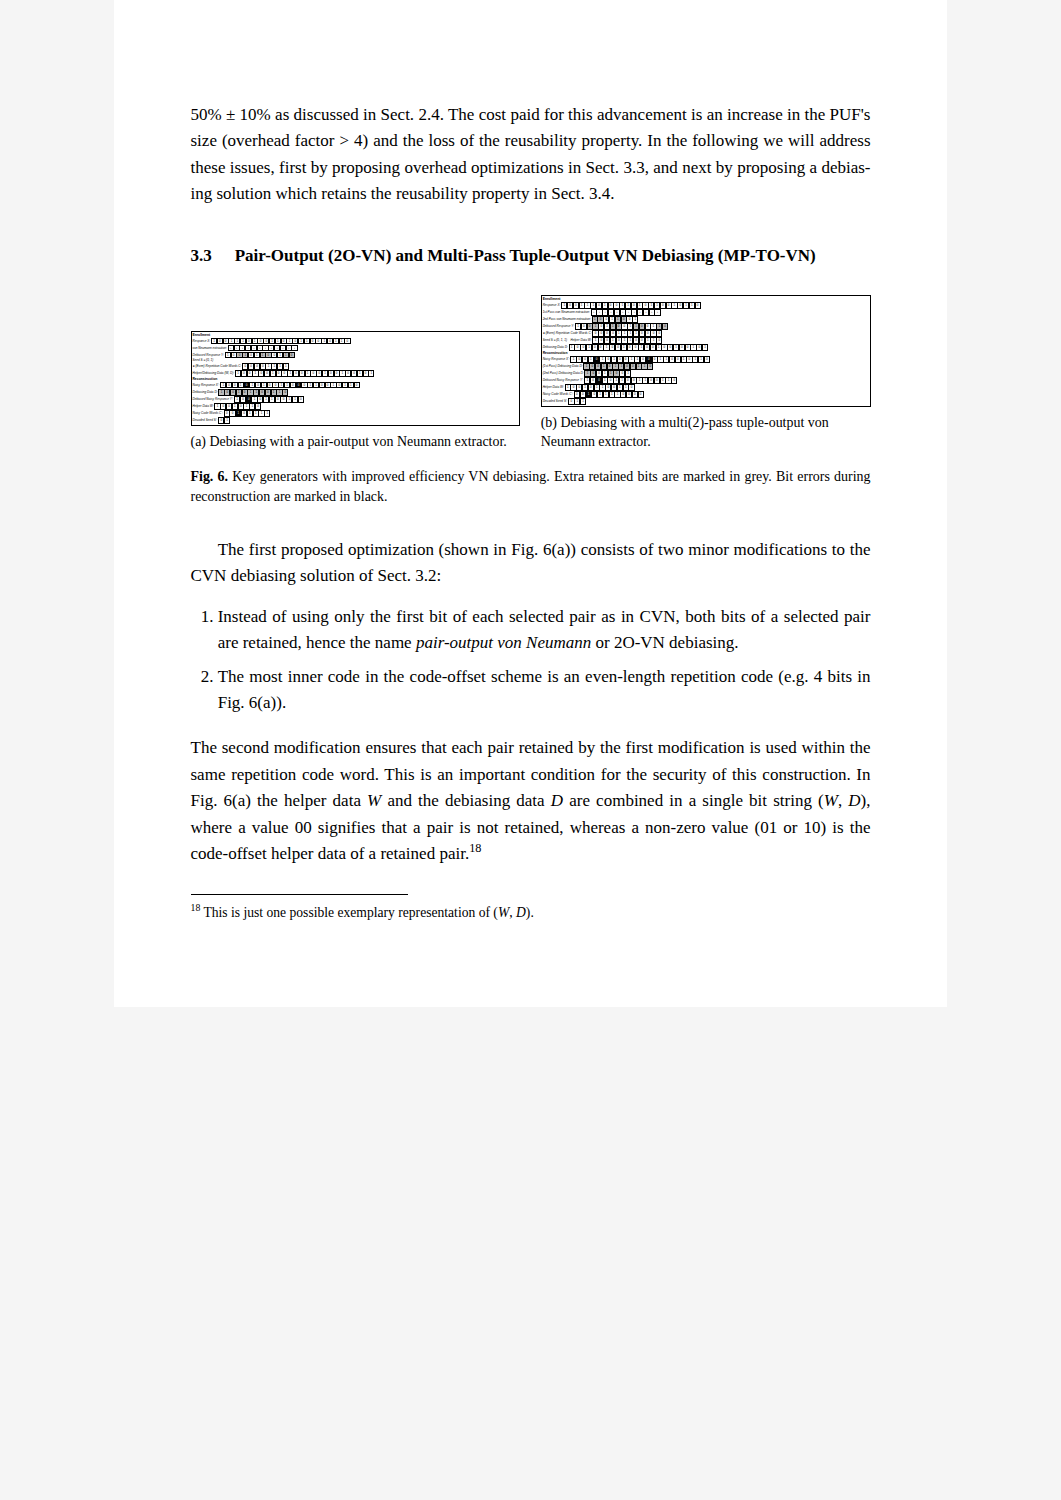50% ± 10% as discussed in Sect. 2.4. The cost paid for this advancement is an increase in the PUF's size (overhead factor > 4) and the loss of the reusability property. In the following we will address these issues, first by proposing overhead optimizations in Sect. 3.3, and next by proposing a debiasing solution which retains the reusability property in Sect. 3.4.
3.3 Pair-Output (2O-VN) and Multi-Pass Tuple-Output VN Debiasing (MP-TO-VN)
Enrollment
Response X: 100111010011010110010110
von Neumann extraction: ↓↓↓↓↓↓↓↓↓↓↓↓
Debiased Response Y: 100101100110
Seed S = (0, 1)
►(Even) Repetition Code Words C: 00001111
Helper/Debiasing Data (W, D): 100100100100100100100101
Reconstruction
Noisy Response X': 100101010011000110010110
Debiasing Data D: 100101100110
Debiased Noisy Response Y': 100101100110
Helper Data W: 10010110
Noisy Code Words C': 00101111
Decoded Seed S': 01
(a) Debiasing with a pair-output von Neumann extractor.
Enrollment
Response X: 100111010011010110010110
1st Pass von Neumann extraction: ↓↓↓↓↓↓↓↓↓↓↓↓
2nd Pass von Neumann extraction: 10011001
Debiased Response Y: 1001011001100110
►(Even) Repetition Code Words C: 000011110000
Seed S = (0, 1, 1) Helper Data W: 100101100110
Debiasing Data D: 100100100100100100100101
Reconstruction
Noisy Response X': 100101010011000110010110
(1st Pass) Debiasing Data D: 100101100110
(2nd Pass) Debiasing Data D: 10011001
Debiased Noisy Response Y': 1001011001100110
Helper Data W: 100101100110
Noisy Code Words C': 001011110000
Decoded Seed S': 011
(b) Debiasing with a multi(2)-pass tuple-output von Neumann extractor.
Fig. 6. Key generators with improved efficiency VN debiasing. Extra retained bits are marked in grey. Bit errors during reconstruction are marked in black.
The first proposed optimization (shown in Fig. 6(a)) consists of two minor modifications to the CVN debiasing solution of Sect. 3.2:
Instead of using only the first bit of each selected pair as in CVN, both bits of a selected pair are retained, hence the name pair-output von Neumann or 2O-VN debiasing.
The most inner code in the code-offset scheme is an even-length repetition code (e.g. 4 bits in Fig. 6(a)).
The second modification ensures that each pair retained by the first modification is used within the same repetition code word. This is an important condition for the security of this construction. In Fig. 6(a) the helper data W and the debiasing data D are combined in a single bit string (W, D), where a value 00 signifies that a pair is not retained, whereas a non-zero value (01 or 10) is the code-offset helper data of a retained pair.18
18 This is just one possible exemplary representation of (W, D).